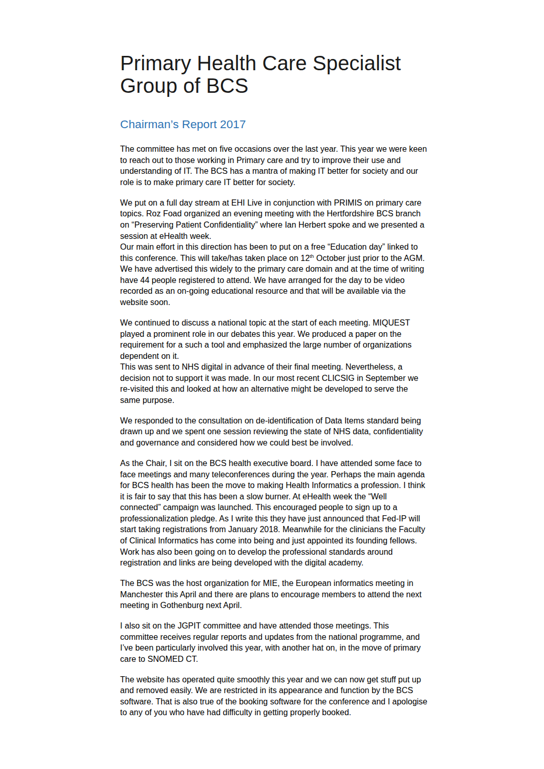Primary Health Care Specialist Group of BCS
Chairman’s Report 2017
The committee has met on five occasions over the last year. This year we were keen to reach out to those working in Primary care and try to improve their use and understanding of IT. The BCS has a mantra of making IT better for society and our role is to make primary care IT better for society.
We put on a full day stream at EHI Live in conjunction with PRIMIS on primary care topics. Roz Foad organized an evening meeting with the Hertfordshire BCS branch on “Preserving Patient Confidentiality” where Ian Herbert spoke and we presented a session at eHealth week.
Our main effort in this direction has been to put on a free “Education day” linked to this conference. This will take/has taken place on 12th October just prior to the AGM. We have advertised this widely to the primary care domain and at the time of writing have 44 people registered to attend. We have arranged for the day to be video recorded as an on-going educational resource and that will be available via the website soon.
We continued to discuss a national topic at the start of each meeting. MIQUEST played a prominent role in our debates this year. We produced a paper on the requirement for a such a tool and emphasized the large number of organizations dependent on it.
This was sent to NHS digital in advance of their final meeting. Nevertheless, a decision not to support it was made. In our most recent CLICSIG in September we re-visited this and looked at how an alternative might be developed to serve the same purpose.
We responded to the consultation on de-identification of Data Items standard being drawn up and we spent one session reviewing the state of NHS data, confidentiality and governance and considered how we could best be involved.
As the Chair, I sit on the BCS health executive board. I have attended some face to face meetings and many teleconferences during the year. Perhaps the main agenda for BCS health has been the move to making Health Informatics a profession. I think it is fair to say that this has been a slow burner. At eHealth week the “Well connected” campaign was launched. This encouraged people to sign up to a professionalization pledge. As I write this they have just announced that Fed-IP will start taking registrations from January 2018. Meanwhile for the clinicians the Faculty of Clinical Informatics has come into being and just appointed its founding fellows. Work has also been going on to develop the professional standards around registration and links are being developed with the digital academy.
The BCS was the host organization for MIE, the European informatics meeting in Manchester this April and there are plans to encourage members to attend the next meeting in Gothenburg next April.
I also sit on the JGPIT committee and have attended those meetings. This committee receives regular reports and updates from the national programme, and I’ve been particularly involved this year, with another hat on, in the move of primary care to SNOMED CT.
The website has operated quite smoothly this year and we can now get stuff put up and removed easily. We are restricted in its appearance and function by the BCS software. That is also true of the booking software for the conference and I apologise to any of you who have had difficulty in getting properly booked.